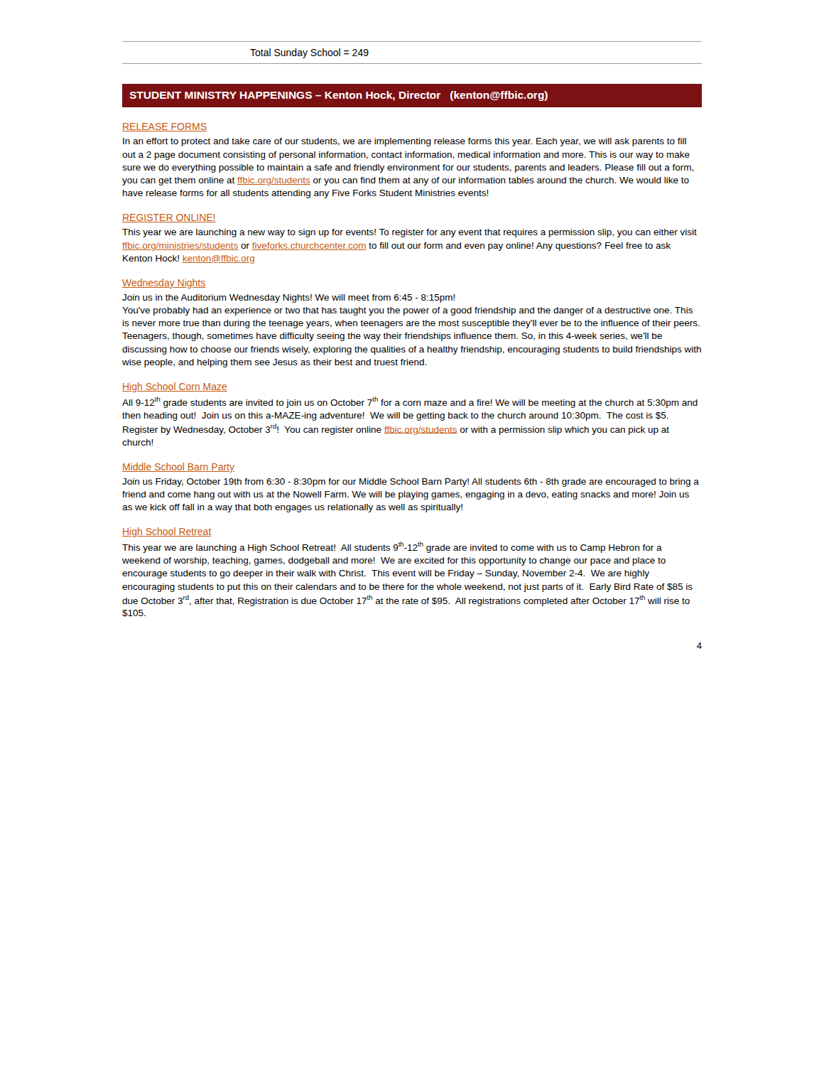Total Sunday School = 249
STUDENT MINISTRY HAPPENINGS – Kenton Hock, Director (kenton@ffbic.org)
RELEASE FORMS
In an effort to protect and take care of our students, we are implementing release forms this year. Each year, we will ask parents to fill out a 2 page document consisting of personal information, contact information, medical information and more. This is our way to make sure we do everything possible to maintain a safe and friendly environment for our students, parents and leaders. Please fill out a form, you can get them online at ffbic.org/students or you can find them at any of our information tables around the church. We would like to have release forms for all students attending any Five Forks Student Ministries events!
REGISTER ONLINE!
This year we are launching a new way to sign up for events! To register for any event that requires a permission slip, you can either visit ffbic.org/ministries/students or fiveforks.churchcenter.com to fill out our form and even pay online! Any questions? Feel free to ask Kenton Hock! kenton@ffbic.org
Wednesday Nights
Join us in the Auditorium Wednesday Nights! We will meet from 6:45 - 8:15pm!
You've probably had an experience or two that has taught you the power of a good friendship and the danger of a destructive one. This is never more true than during the teenage years, when teenagers are the most susceptible they'll ever be to the influence of their peers. Teenagers, though, sometimes have difficulty seeing the way their friendships influence them. So, in this 4-week series, we'll be discussing how to choose our friends wisely, exploring the qualities of a healthy friendship, encouraging students to build friendships with wise people, and helping them see Jesus as their best and truest friend.
High School Corn Maze
All 9-12th grade students are invited to join us on October 7th for a corn maze and a fire! We will be meeting at the church at 5:30pm and then heading out! Join us on this a-MAZE-ing adventure! We will be getting back to the church around 10:30pm. The cost is $5. Register by Wednesday, October 3rd! You can register online ffbic.org/students or with a permission slip which you can pick up at church!
Middle School Barn Party
Join us Friday, October 19th from 6:30 - 8:30pm for our Middle School Barn Party! All students 6th - 8th grade are encouraged to bring a friend and come hang out with us at the Nowell Farm. We will be playing games, engaging in a devo, eating snacks and more! Join us as we kick off fall in a way that both engages us relationally as well as spiritually!
High School Retreat
This year we are launching a High School Retreat! All students 9th-12th grade are invited to come with us to Camp Hebron for a weekend of worship, teaching, games, dodgeball and more! We are excited for this opportunity to change our pace and place to encourage students to go deeper in their walk with Christ. This event will be Friday – Sunday, November 2-4. We are highly encouraging students to put this on their calendars and to be there for the whole weekend, not just parts of it. Early Bird Rate of $85 is due October 3rd, after that, Registration is due October 17th at the rate of $95. All registrations completed after October 17th will rise to $105.
4